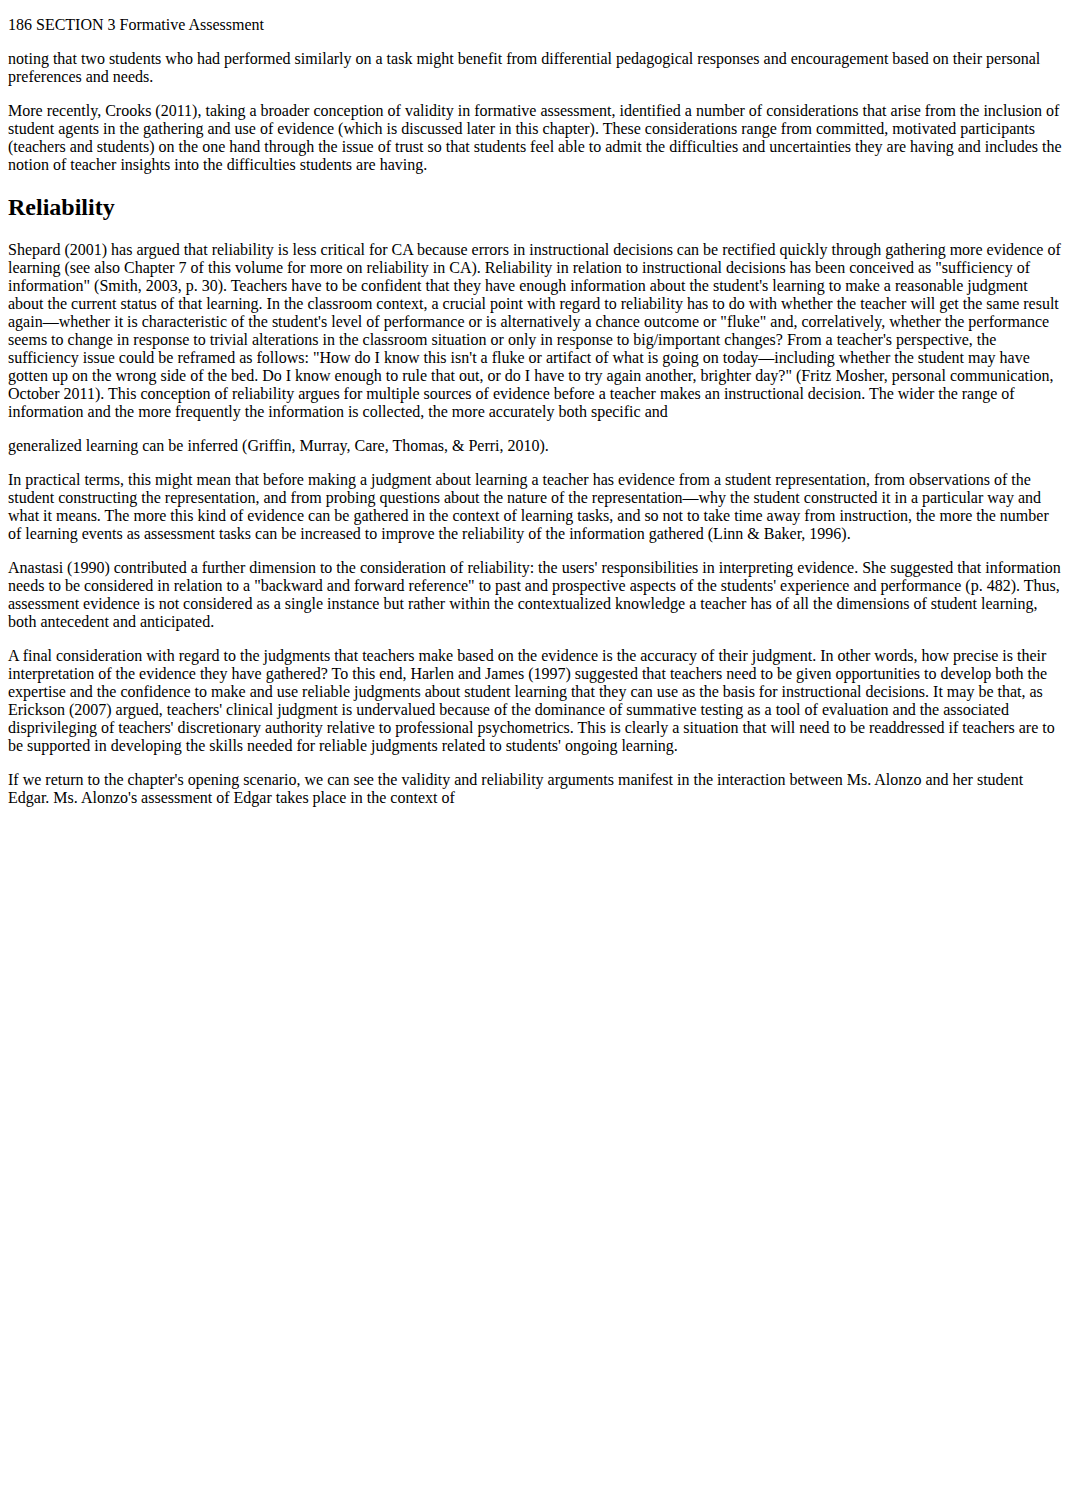186 SECTION 3 Formative Assessment
noting that two students who had performed similarly on a task might benefit from differential pedagogical responses and encouragement based on their personal preferences and needs.
More recently, Crooks (2011), taking a broader conception of validity in formative assessment, identified a number of considerations that arise from the inclusion of student agents in the gathering and use of evidence (which is discussed later in this chapter). These considerations range from committed, motivated participants (teachers and students) on the one hand through the issue of trust so that students feel able to admit the difficulties and uncertainties they are having and includes the notion of teacher insights into the difficulties students are having.
Reliability
Shepard (2001) has argued that reliability is less critical for CA because errors in instructional decisions can be rectified quickly through gathering more evidence of learning (see also Chapter 7 of this volume for more on reliability in CA). Reliability in relation to instructional decisions has been conceived as "sufficiency of information" (Smith, 2003, p. 30). Teachers have to be confident that they have enough information about the student's learning to make a reasonable judgment about the current status of that learning. In the classroom context, a crucial point with regard to reliability has to do with whether the teacher will get the same result again—whether it is characteristic of the student's level of performance or is alternatively a chance outcome or "fluke" and, correlatively, whether the performance seems to change in response to trivial alterations in the classroom situation or only in response to big/important changes? From a teacher's perspective, the sufficiency issue could be reframed as follows: "How do I know this isn't a fluke or artifact of what is going on today—including whether the student may have gotten up on the wrong side of the bed. Do I know enough to rule that out, or do I have to try again another, brighter day?" (Fritz Mosher, personal communication, October 2011). This conception of reliability argues for multiple sources of evidence before a teacher makes an instructional decision. The wider the range of information and the more frequently the information is collected, the more accurately both specific and
generalized learning can be inferred (Griffin, Murray, Care, Thomas, & Perri, 2010).
In practical terms, this might mean that before making a judgment about learning a teacher has evidence from a student representation, from observations of the student constructing the representation, and from probing questions about the nature of the representation—why the student constructed it in a particular way and what it means. The more this kind of evidence can be gathered in the context of learning tasks, and so not to take time away from instruction, the more the number of learning events as assessment tasks can be increased to improve the reliability of the information gathered (Linn & Baker, 1996).
Anastasi (1990) contributed a further dimension to the consideration of reliability: the users' responsibilities in interpreting evidence. She suggested that information needs to be considered in relation to a "backward and forward reference" to past and prospective aspects of the students' experience and performance (p. 482). Thus, assessment evidence is not considered as a single instance but rather within the contextualized knowledge a teacher has of all the dimensions of student learning, both antecedent and anticipated.
A final consideration with regard to the judgments that teachers make based on the evidence is the accuracy of their judgment. In other words, how precise is their interpretation of the evidence they have gathered? To this end, Harlen and James (1997) suggested that teachers need to be given opportunities to develop both the expertise and the confidence to make and use reliable judgments about student learning that they can use as the basis for instructional decisions. It may be that, as Erickson (2007) argued, teachers' clinical judgment is undervalued because of the dominance of summative testing as a tool of evaluation and the associated disprivileging of teachers' discretionary authority relative to professional psychometrics. This is clearly a situation that will need to be readdressed if teachers are to be supported in developing the skills needed for reliable judgments related to students' ongoing learning.
If we return to the chapter's opening scenario, we can see the validity and reliability arguments manifest in the interaction between Ms. Alonzo and her student Edgar. Ms. Alonzo's assessment of Edgar takes place in the context of